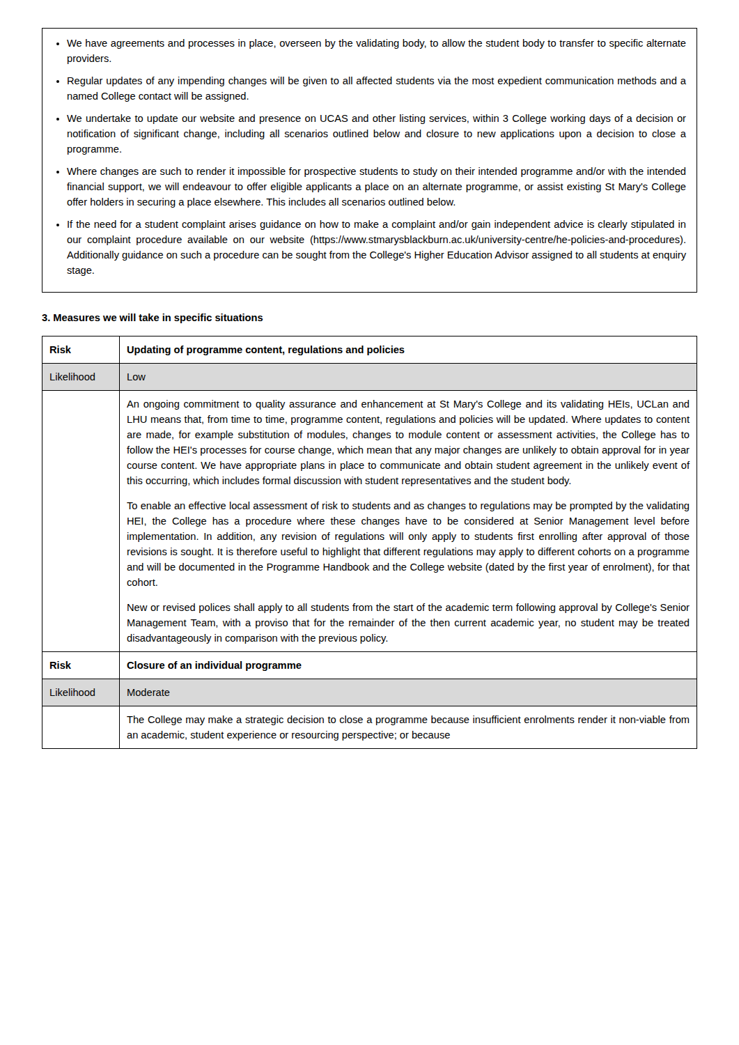We have agreements and processes in place, overseen by the validating body, to allow the student body to transfer to specific alternate providers.
Regular updates of any impending changes will be given to all affected students via the most expedient communication methods and a named College contact will be assigned.
We undertake to update our website and presence on UCAS and other listing services, within 3 College working days of a decision or notification of significant change, including all scenarios outlined below and closure to new applications upon a decision to close a programme.
Where changes are such to render it impossible for prospective students to study on their intended programme and/or with the intended financial support, we will endeavour to offer eligible applicants a place on an alternate programme, or assist existing St Mary's College offer holders in securing a place elsewhere. This includes all scenarios outlined below.
If the need for a student complaint arises guidance on how to make a complaint and/or gain independent advice is clearly stipulated in our complaint procedure available on our website (https://www.stmarysblackburn.ac.uk/university-centre/he-policies-and-procedures). Additionally guidance on such a procedure can be sought from the College's Higher Education Advisor assigned to all students at enquiry stage.
3. Measures we will take in specific situations
| Risk | Updating of programme content, regulations and policies |
| Likelihood | Low |
| | An ongoing commitment to quality assurance and enhancement at St Mary's College and its validating HEIs, UCLan and LHU means that, from time to time, programme content, regulations and policies will be updated. Where updates to content are made, for example substitution of modules, changes to module content or assessment activities, the College has to follow the HEI's processes for course change, which mean that any major changes are unlikely to obtain approval for in year course content. We have appropriate plans in place to communicate and obtain student agreement in the unlikely event of this occurring, which includes formal discussion with student representatives and the student body. To enable an effective local assessment of risk to students and as changes to regulations may be prompted by the validating HEI, the College has a procedure where these changes have to be considered at Senior Management level before implementation. In addition, any revision of regulations will only apply to students first enrolling after approval of those revisions is sought. It is therefore useful to highlight that different regulations may apply to different cohorts on a programme and will be documented in the Programme Handbook and the College website (dated by the first year of enrolment), for that cohort. New or revised polices shall apply to all students from the start of the academic term following approval by College's Senior Management Team, with a proviso that for the remainder of the then current academic year, no student may be treated disadvantageously in comparison with the previous policy. |
| Risk | Closure of an individual programme |
| Likelihood | Moderate |
| | The College may make a strategic decision to close a programme because insufficient enrolments render it non-viable from an academic, student experience or resourcing perspective; or because |